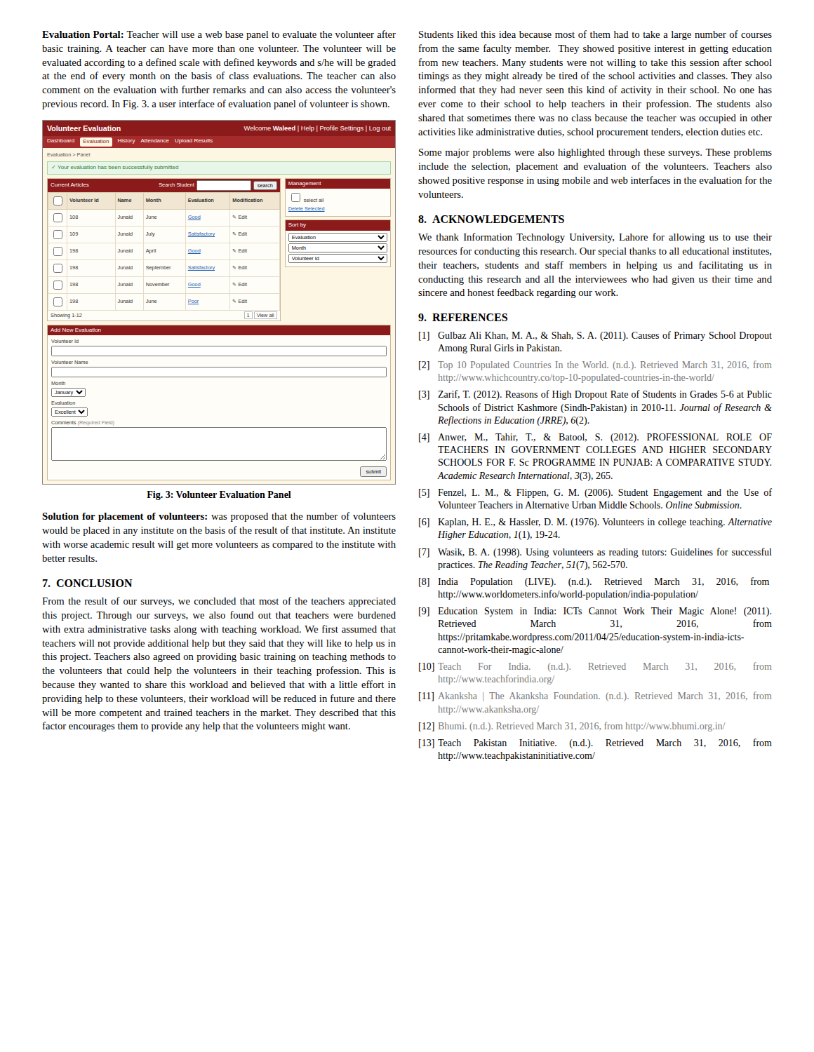Evaluation Portal: Teacher will use a web base panel to evaluate the volunteer after basic training. A teacher can have more than one volunteer. The volunteer will be evaluated according to a defined scale with defined keywords and s/he will be graded at the end of every month on the basis of class evaluations. The teacher can also comment on the evaluation with further remarks and can also access the volunteer's previous record. In Fig. 3. a user interface of evaluation panel of volunteer is shown.
Volunteer Evaluation Welcome Waleed | Help | Profile Settings | Log out
Dashboard Evaluation History Attendance Upload Results
Evaluation > Panel
✓ Your evaluation has been successfully submitted
Current Articles Search Student search
| | Volunteer Id | Name | Month | Evaluation | Modification |
| --- | --- | --- | --- | --- | --- |
| | 108 | Junaid | June | Good | ✎ Edit |
| | 109 | Junaid | July | Satisfactory | ✎ Edit |
| | 198 | Junaid | April | Good | ✎ Edit |
| | 198 | Junaid | September | Satisfactory | ✎ Edit |
| | 198 | Junaid | November | Good | ✎ Edit |
| | 198 | Junaid | June | Poor | ✎ Edit |
Showing 1-12 1 View all
Management
select all
Delete Selected
Sort by
Evaluation Month Volunteer Id
Add New Evaluation
Volunteer Id
Volunteer Name
Month January
Evaluation Excellent
Comments (Required Field)
submit
Fig. 3: Volunteer Evaluation Panel
Solution for placement of volunteers: was proposed that the number of volunteers would be placed in any institute on the basis of the result of that institute. An institute with worse academic result will get more volunteers as compared to the institute with better results.
7. CONCLUSION
From the result of our surveys, we concluded that most of the teachers appreciated this project. Through our surveys, we also found out that teachers were burdened with extra administrative tasks along with teaching workload. We first assumed that teachers will not provide additional help but they said that they will like to help us in this project. Teachers also agreed on providing basic training on teaching methods to the volunteers that could help the volunteers in their teaching profession. This is because they wanted to share this workload and believed that with a little effort in providing help to these volunteers, their workload will be reduced in future and there will be more competent and trained teachers in the market. They described that this factor encourages them to provide any help that the volunteers might want.
Students liked this idea because most of them had to take a large number of courses from the same faculty member. They showed positive interest in getting education from new teachers. Many students were not willing to take this session after school timings as they might already be tired of the school activities and classes. They also informed that they had never seen this kind of activity in their school. No one has ever come to their school to help teachers in their profession. The students also shared that sometimes there was no class because the teacher was occupied in other activities like administrative duties, school procurement tenders, election duties etc.
Some major problems were also highlighted through these surveys. These problems include the selection, placement and evaluation of the volunteers. Teachers also showed positive response in using mobile and web interfaces in the evaluation for the volunteers.
8. ACKNOWLEDGEMENTS
We thank Information Technology University, Lahore for allowing us to use their resources for conducting this research. Our special thanks to all educational institutes, their teachers, students and staff members in helping us and facilitating us in conducting this research and all the interviewees who had given us their time and sincere and honest feedback regarding our work.
9. REFERENCES
Gulbaz Ali Khan, M. A., & Shah, S. A. (2011). Causes of Primary School Dropout Among Rural Girls in Pakistan.
Top 10 Populated Countries In the World. (n.d.). Retrieved March 31, 2016, from http://www.whichcountry.co/top-10-populated-countries-in-the-world/
Zarif, T. (2012). Reasons of High Dropout Rate of Students in Grades 5-6 at Public Schools of District Kashmore (Sindh-Pakistan) in 2010-11. Journal of Research & Reflections in Education (JRRE), 6(2).
Anwer, M., Tahir, T., & Batool, S. (2012). PROFESSIONAL ROLE OF TEACHERS IN GOVERNMENT COLLEGES AND HIGHER SECONDARY SCHOOLS FOR F. Sc PROGRAMME IN PUNJAB: A COMPARATIVE STUDY. Academic Research International, 3(3), 265.
Fenzel, L. M., & Flippen, G. M. (2006). Student Engagement and the Use of Volunteer Teachers in Alternative Urban Middle Schools. Online Submission.
Kaplan, H. E., & Hassler, D. M. (1976). Volunteers in college teaching. Alternative Higher Education, 1(1), 19-24.
Wasik, B. A. (1998). Using volunteers as reading tutors: Guidelines for successful practices. The Reading Teacher, 51(7), 562-570.
India Population (LIVE). (n.d.). Retrieved March 31, 2016, from http://www.worldometers.info/world-population/india-population/
Education System in India: ICTs Cannot Work Their Magic Alone! (2011). Retrieved March 31, 2016, from https://pritamkabe.wordpress.com/2011/04/25/education-system-in-india-icts-cannot-work-their-magic-alone/
Teach For India. (n.d.). Retrieved March 31, 2016, from http://www.teachforindia.org/
Akanksha | The Akanksha Foundation. (n.d.). Retrieved March 31, 2016, from http://www.akanksha.org/
Bhumi. (n.d.). Retrieved March 31, 2016, from http://www.bhumi.org.in/
Teach Pakistan Initiative. (n.d.). Retrieved March 31, 2016, from http://www.teachpakistaninitiative.com/